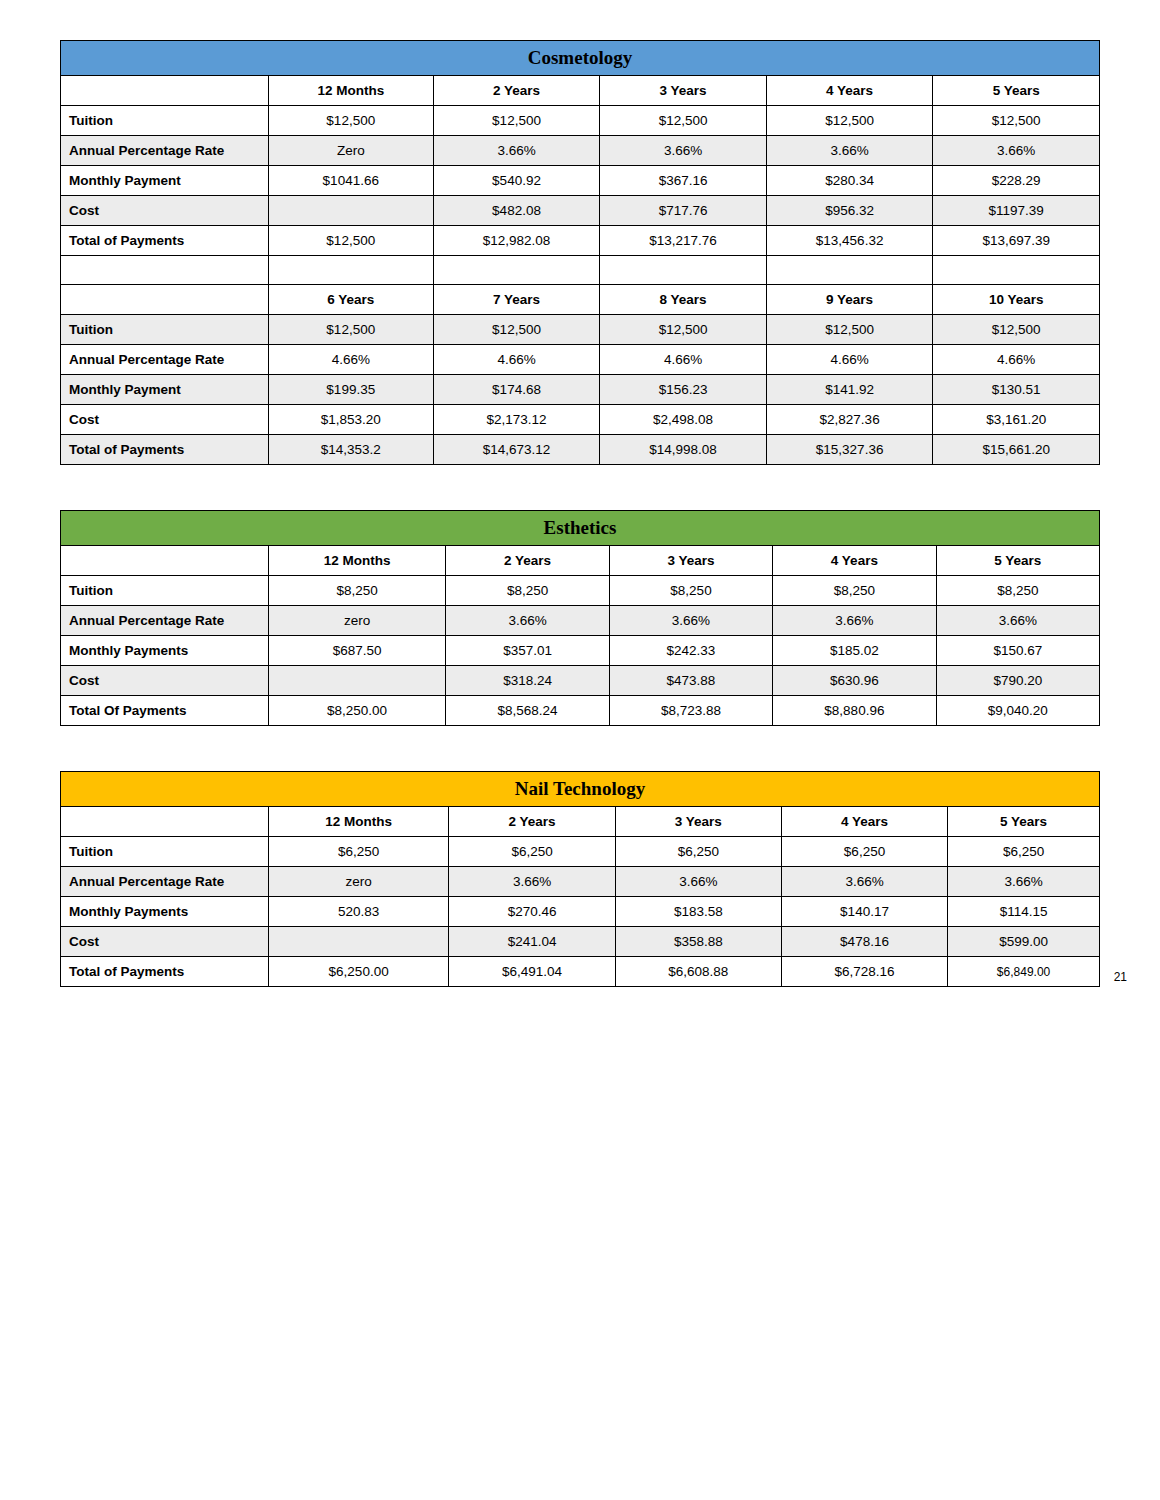Cosmetology
| | 12 Months | 2 Years | 3 Years | 4 Years | 5 Years |
| --- | --- | --- | --- | --- | --- |
| Tuition | $12,500 | $12,500 | $12,500 | $12,500 | $12,500 |
| Annual Percentage Rate | Zero | 3.66% | 3.66% | 3.66% | 3.66% |
| Monthly Payment | $1041.66 | $540.92 | $367.16 | $280.34 | $228.29 |
| Cost | | $482.08 | $717.76 | $956.32 | $1197.39 |
| Total of Payments | $12,500 | $12,982.08 | $13,217.76 | $13,456.32 | $13,697.39 |
| | 6 Years | 7 Years | 8 Years | 9 Years | 10 Years |
| Tuition | $12,500 | $12,500 | $12,500 | $12,500 | $12,500 |
| Annual Percentage Rate | 4.66% | 4.66% | 4.66% | 4.66% | 4.66% |
| Monthly Payment | $199.35 | $174.68 | $156.23 | $141.92 | $130.51 |
| Cost | $1,853.20 | $2,173.12 | $2,498.08 | $2,827.36 | $3,161.20 |
| Total of Payments | $14,353.2 | $14,673.12 | $14,998.08 | $15,327.36 | $15,661.20 |
Esthetics
| | 12 Months | 2 Years | 3 Years | 4 Years | 5 Years |
| --- | --- | --- | --- | --- | --- |
| Tuition | $8,250 | $8,250 | $8,250 | $8,250 | $8,250 |
| Annual Percentage Rate | zero | 3.66% | 3.66% | 3.66% | 3.66% |
| Monthly Payments | $687.50 | $357.01 | $242.33 | $185.02 | $150.67 |
| Cost | | $318.24 | $473.88 | $630.96 | $790.20 |
| Total Of Payments | $8,250.00 | $8,568.24 | $8,723.88 | $8,880.96 | $9,040.20 |
Nail Technology
| | 12 Months | 2 Years | 3 Years | 4 Years | 5 Years |
| --- | --- | --- | --- | --- | --- |
| Tuition | $6,250 | $6,250 | $6,250 | $6,250 | $6,250 |
| Annual Percentage Rate | zero | 3.66% | 3.66% | 3.66% | 3.66% |
| Monthly Payments | 520.83 | $270.46 | $183.58 | $140.17 | $114.15 |
| Cost | | $241.04 | $358.88 | $478.16 | $599.00 |
| Total of Payments | $6,250.00 | $6,491.04 | $6,608.88 | $6,728.16 | $6,849.00 21 |